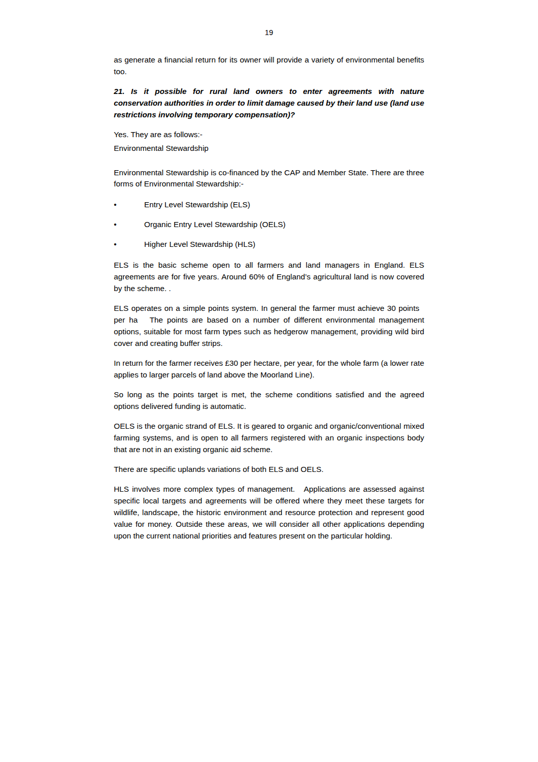19
as generate a financial return for its owner will provide a variety of environmental benefits too.
21. Is it possible for rural land owners to enter agreements with nature conservation authorities in order to limit damage caused by their land use (land use restrictions involving temporary compensation)?
Yes. They are as follows:-
Environmental Stewardship
Environmental Stewardship is co-financed by the CAP and Member State. There are three forms of Environmental Stewardship:-
•Entry Level Stewardship (ELS)
•Organic Entry Level Stewardship (OELS)
•Higher Level Stewardship (HLS)
ELS is the basic scheme open to all farmers and land managers in England. ELS agreements are for five years. Around 60% of England’s agricultural land is now covered by the scheme. .
ELS operates on a simple points system. In general the farmer must achieve 30 points per ha The points are based on a number of different environmental management options, suitable for most farm types such as hedgerow management, providing wild bird cover and creating buffer strips.
In return for the farmer receives £30 per hectare, per year, for the whole farm (a lower rate applies to larger parcels of land above the Moorland Line).
So long as the points target is met, the scheme conditions satisfied and the agreed options delivered funding is automatic.
OELS is the organic strand of ELS. It is geared to organic and organic/conventional mixed farming systems, and is open to all farmers registered with an organic inspections body that are not in an existing organic aid scheme.
There are specific uplands variations of both ELS and OELS.
HLS involves more complex types of management. Applications are assessed against specific local targets and agreements will be offered where they meet these targets for wildlife, landscape, the historic environment and resource protection and represent good value for money. Outside these areas, we will consider all other applications depending upon the current national priorities and features present on the particular holding.